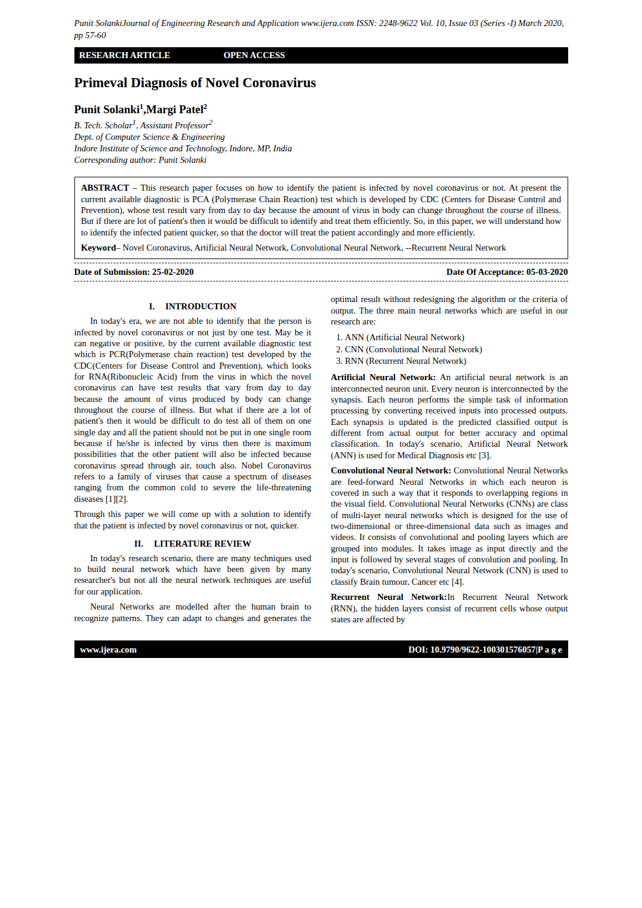Punit SolankiJournal of Engineering Research and Application www.ijera.com ISSN: 2248-9622 Vol. 10, Issue 03 (Series -I) March 2020, pp 57-60
RESEARCH ARTICLE OPEN ACCESS
Primeval Diagnosis of Novel Coronavirus
Punit Solanki1,Margi Patel2
B. Tech. Scholar1, Assistant Professor2
Dept. of Computer Science & Engineering
Indore Institute of Science and Technology, Indore, MP, India
Corresponding author: Punit Solanki
ABSTRACT – This research paper focuses on how to identify the patient is infected by novel coronavirus or not. At present the current available diagnostic is PCA (Polymerase Chain Reaction) test which is developed by CDC (Centers for Disease Control and Prevention), whose test result vary from day to day because the amount of virus in body can change throughout the course of illness. But if there are lot of patient's then it would be difficult to identify and treat them efficiently. So, in this paper, we will understand how to identify the infected patient quicker, so that the doctor will treat the patient accordingly and more efficiently.
Keyword– Novel Coronavirus, Artificial Neural Network, Convolutional Neural Network, --Recurrent Neural Network
Date of Submission: 25-02-2020 Date Of Acceptance: 05-03-2020
I. INTRODUCTION
In today's era, we are not able to identify that the person is infected by novel coronavirus or not just by one test. May be it can negative or positive, by the current available diagnostic test which is PCR(Polymerase chain reaction) test developed by the CDC(Centers for Disease Control and Prevention), which looks for RNA(Ribonucleic Acid) from the virus in which the novel coronavirus can have test results that vary from day to day because the amount of virus produced by body can change throughout the course of illness. But what if there are a lot of patient's then it would be difficult to do test all of them on one single day and all the patient should not be put in one single room because if he/she is infected by virus then there is maximum possibilities that the other patient will also be infected because coronavirus spread through air, touch also. Nobel Coronavirus refers to a family of viruses that cause a spectrum of diseases ranging from the common cold to severe the life-threatening diseases [1][2].
Through this paper we will come up with a solution to identify that the patient is infected by novel coronavirus or not, quicker.
II. LITERATURE REVIEW
In today's research scenario, there are many techniques used to build neural network which have been given by many researcher's but not all the neural network techniques are useful for our application.
Neural Networks are modelled after the human brain to recognize patterns. They can adapt to changes and generates the optimal result without redesigning the algorithm or the criteria of output. The three main neural networks which are useful in our research are:
ANN (Artificial Neural Network)
CNN (Convolutional Neural Network)
RNN (Recurrent Neural Network)
Artificial Neural Network: An artificial neural network is an interconnected neuron unit. Every neuron is interconnected by the synapsis. Each neuron performs the simple task of information processing by converting received inputs into processed outputs. Each synapsis is updated is the predicted classified output is different from actual output for better accuracy and optimal classification. In today's scenario, Artificial Neural Network (ANN) is used for Medical Diagnosis etc [3].
Convolutional Neural Network: Convolutional Neural Networks are feed-forward Neural Networks in which each neuron is covered in such a way that it responds to overlapping regions in the visual field. Convolutional Neural Networks (CNNs) are class of multi-layer neural networks which is designed for the use of two-dimensional or three-dimensional data such as images and videos. It consists of convolutional and pooling layers which are grouped into modules. It takes image as input directly and the input is followed by several stages of convolution and pooling. In today's scenario, Convolutional Neural Network (CNN) is used to classify Brain tumour, Cancer etc [4].
Recurrent Neural Network: In Recurrent Neural Network (RNN), the hidden layers consist of recurrent cells whose output states are affected by
www.ijera.com DOI: 10.9790/9622-100301576057|P a g e